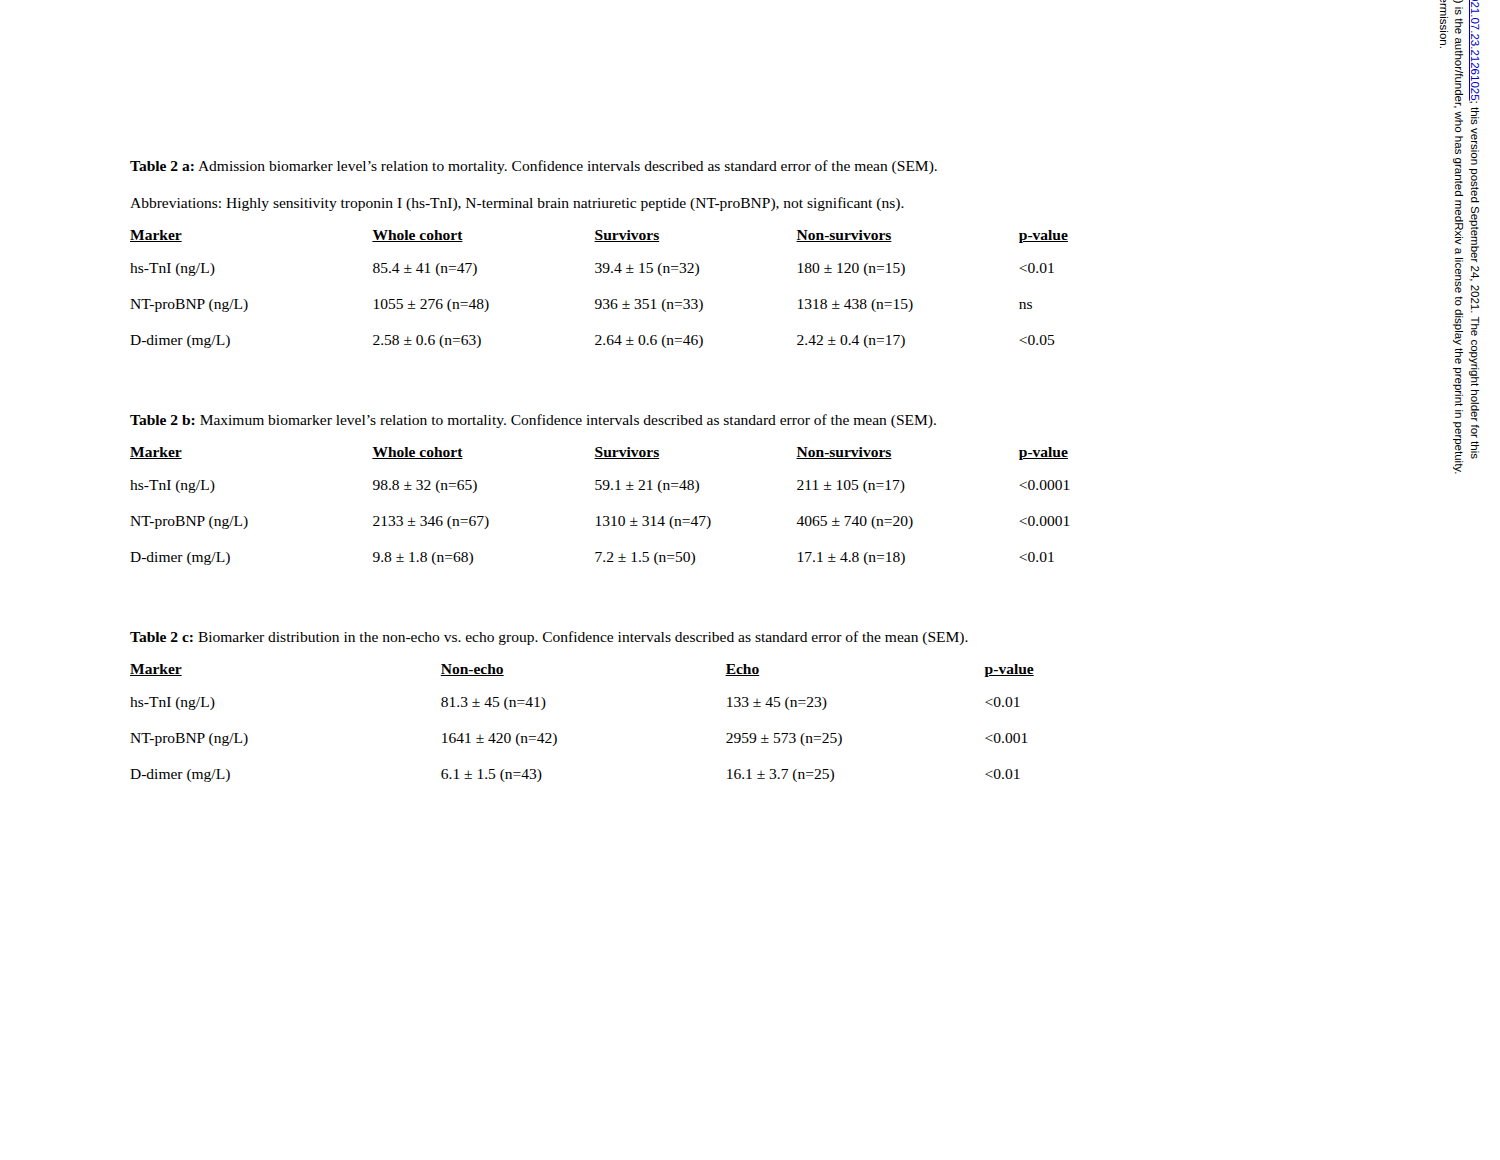medRxiv preprint doi: https://doi.org/10.1101/2021.07.23.21261025; this version posted September 24, 2021. The copyright holder for this preprint (which was not certified by peer review) is the author/funder, who has granted medRxiv a license to display the preprint in perpetuity. All rights reserved. No reuse allowed without permission.
Table 2 a: Admission biomarker level’s relation to mortality. Confidence intervals described as standard error of the mean (SEM).
Abbreviations: Highly sensitivity troponin I (hs-TnI), N-terminal brain natriuretic peptide (NT-proBNP), not significant (ns).
| Marker | Whole cohort | Survivors | Non-survivors | p-value |
| --- | --- | --- | --- | --- |
| hs-TnI (ng/L) | 85.4 ± 41 (n=47) | 39.4 ± 15 (n=32) | 180 ± 120 (n=15) | <0.01 |
| NT-proBNP (ng/L) | 1055 ± 276 (n=48) | 936 ± 351 (n=33) | 1318 ± 438 (n=15) | ns |
| D-dimer (mg/L) | 2.58 ± 0.6 (n=63) | 2.64 ± 0.6 (n=46) | 2.42 ± 0.4 (n=17) | <0.05 |
Table 2 b: Maximum biomarker level’s relation to mortality. Confidence intervals described as standard error of the mean (SEM).
| Marker | Whole cohort | Survivors | Non-survivors | p-value |
| --- | --- | --- | --- | --- |
| hs-TnI (ng/L) | 98.8 ± 32 (n=65) | 59.1 ± 21 (n=48) | 211 ± 105 (n=17) | <0.0001 |
| NT-proBNP (ng/L) | 2133 ± 346 (n=67) | 1310 ± 314 (n=47) | 4065 ± 740 (n=20) | <0.0001 |
| D-dimer (mg/L) | 9.8 ± 1.8 (n=68) | 7.2 ± 1.5 (n=50) | 17.1 ± 4.8 (n=18) | <0.01 |
Table 2 c: Biomarker distribution in the non-echo vs. echo group. Confidence intervals described as standard error of the mean (SEM).
| Marker | Non-echo | Echo | p-value |
| --- | --- | --- | --- |
| hs-TnI (ng/L) | 81.3 ± 45 (n=41) | 133 ± 45 (n=23) | <0.01 |
| NT-proBNP (ng/L) | 1641 ± 420 (n=42) | 2959 ± 573 (n=25) | <0.001 |
| D-dimer (mg/L) | 6.1 ± 1.5 (n=43) | 16.1 ± 3.7 (n=25) | <0.01 |